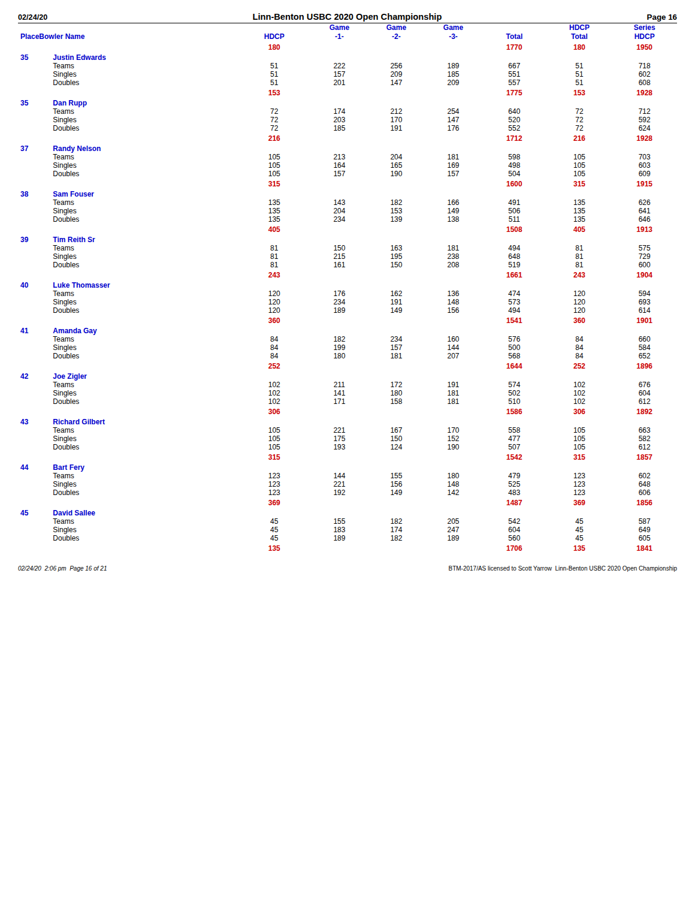02/24/20 Linn-Benton USBC 2020 Open Championship Page 16
| | | | Game | Game | Game | | HDCP | Series |
| --- | --- | --- | --- | --- | --- | --- | --- | --- |
| PlaceBowler Name | HDCP | -1- | -2- | -3- | Total | Total | HDCP |
| | | 180 | | | | 1770 | 180 | 1950 |
| 35 | Justin Edwards | |
| | Teams | 51 | 222 | 256 | 189 | 667 | 51 | 718 |
| | Singles | 51 | 157 | 209 | 185 | 551 | 51 | 602 |
| | Doubles | 51 | 201 | 147 | 209 | 557 | 51 | 608 |
| | | 153 | | | | 1775 | 153 | 1928 |
| 35 | Dan Rupp | |
| | Teams | 72 | 174 | 212 | 254 | 640 | 72 | 712 |
| | Singles | 72 | 203 | 170 | 147 | 520 | 72 | 592 |
| | Doubles | 72 | 185 | 191 | 176 | 552 | 72 | 624 |
| | | 216 | | | | 1712 | 216 | 1928 |
| 37 | Randy Nelson | |
| | Teams | 105 | 213 | 204 | 181 | 598 | 105 | 703 |
| | Singles | 105 | 164 | 165 | 169 | 498 | 105 | 603 |
| | Doubles | 105 | 157 | 190 | 157 | 504 | 105 | 609 |
| | | 315 | | | | 1600 | 315 | 1915 |
| 38 | Sam Fouser | |
| | Teams | 135 | 143 | 182 | 166 | 491 | 135 | 626 |
| | Singles | 135 | 204 | 153 | 149 | 506 | 135 | 641 |
| | Doubles | 135 | 234 | 139 | 138 | 511 | 135 | 646 |
| | | 405 | | | | 1508 | 405 | 1913 |
| 39 | Tim Reith Sr | |
| | Teams | 81 | 150 | 163 | 181 | 494 | 81 | 575 |
| | Singles | 81 | 215 | 195 | 238 | 648 | 81 | 729 |
| | Doubles | 81 | 161 | 150 | 208 | 519 | 81 | 600 |
| | | 243 | | | | 1661 | 243 | 1904 |
| 40 | Luke Thomasser | |
| | Teams | 120 | 176 | 162 | 136 | 474 | 120 | 594 |
| | Singles | 120 | 234 | 191 | 148 | 573 | 120 | 693 |
| | Doubles | 120 | 189 | 149 | 156 | 494 | 120 | 614 |
| | | 360 | | | | 1541 | 360 | 1901 |
| 41 | Amanda Gay | |
| | Teams | 84 | 182 | 234 | 160 | 576 | 84 | 660 |
| | Singles | 84 | 199 | 157 | 144 | 500 | 84 | 584 |
| | Doubles | 84 | 180 | 181 | 207 | 568 | 84 | 652 |
| | | 252 | | | | 1644 | 252 | 1896 |
| 42 | Joe Zigler | |
| | Teams | 102 | 211 | 172 | 191 | 574 | 102 | 676 |
| | Singles | 102 | 141 | 180 | 181 | 502 | 102 | 604 |
| | Doubles | 102 | 171 | 158 | 181 | 510 | 102 | 612 |
| | | 306 | | | | 1586 | 306 | 1892 |
| 43 | Richard Gilbert | |
| | Teams | 105 | 221 | 167 | 170 | 558 | 105 | 663 |
| | Singles | 105 | 175 | 150 | 152 | 477 | 105 | 582 |
| | Doubles | 105 | 193 | 124 | 190 | 507 | 105 | 612 |
| | | 315 | | | | 1542 | 315 | 1857 |
| 44 | Bart Fery | |
| | Teams | 123 | 144 | 155 | 180 | 479 | 123 | 602 |
| | Singles | 123 | 221 | 156 | 148 | 525 | 123 | 648 |
| | Doubles | 123 | 192 | 149 | 142 | 483 | 123 | 606 |
| | | 369 | | | | 1487 | 369 | 1856 |
| 45 | David Sallee | |
| | Teams | 45 | 155 | 182 | 205 | 542 | 45 | 587 |
| | Singles | 45 | 183 | 174 | 247 | 604 | 45 | 649 |
| | Doubles | 45 | 189 | 182 | 189 | 560 | 45 | 605 |
| | | 135 | | | | 1706 | 135 | 1841 |
02/24/20 2:06 pm Page 16 of 21 BTM-2017/AS licensed to Scott Yarrow Linn-Benton USBC 2020 Open Championship